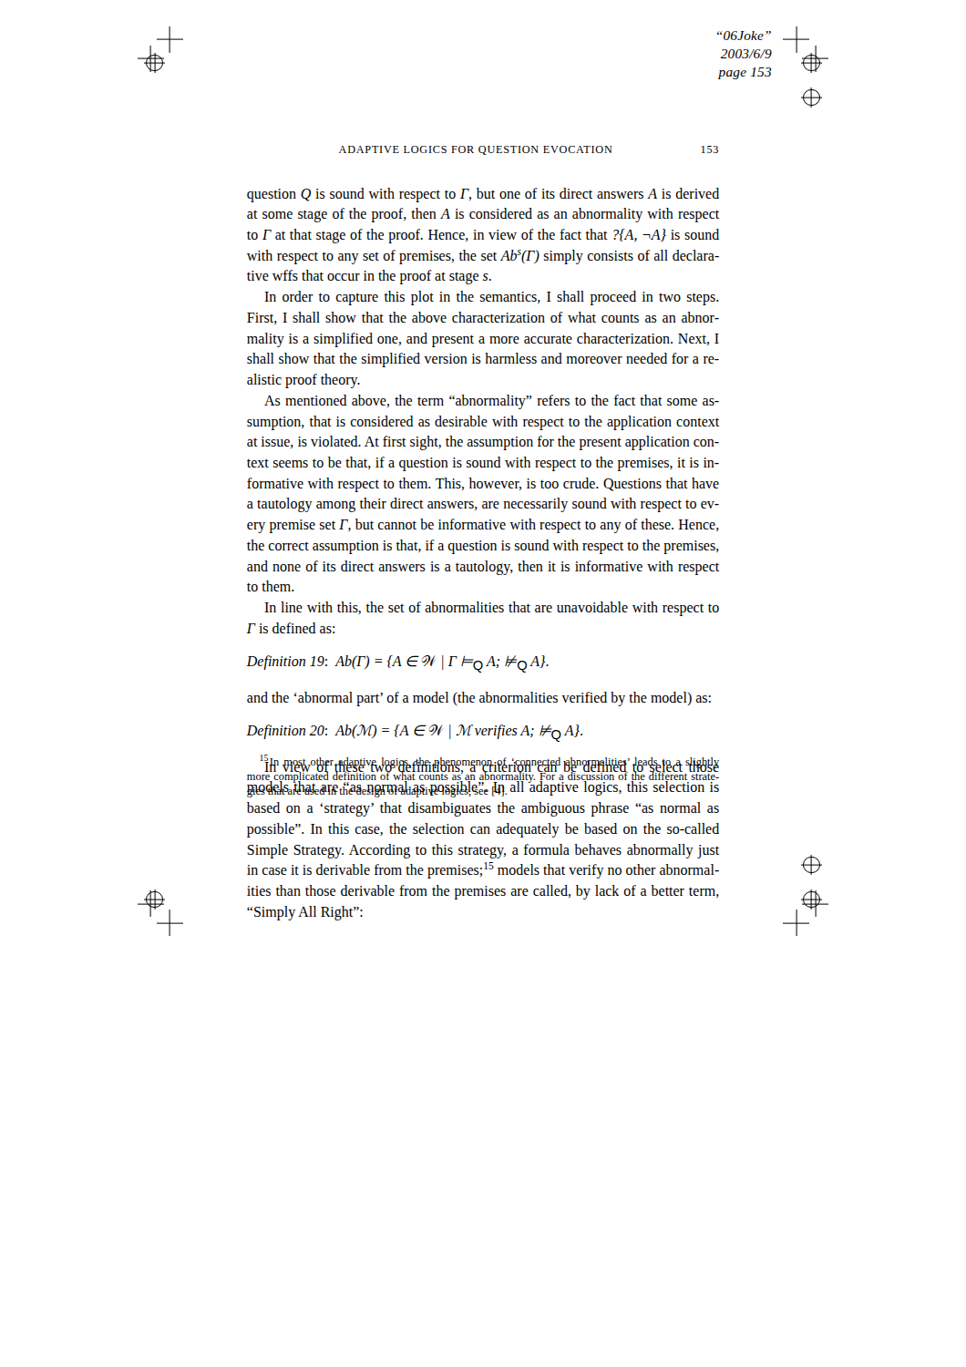“06Joke”
2003/6/9
page 153
Adaptive logics for question evocation 153
question Q is sound with respect to Γ, but one of its direct answers A is derived at some stage of the proof, then A is considered as an abnormality with respect to Γ at that stage of the proof. Hence, in view of the fact that ?{A, ¬A} is sound with respect to any set of premises, the set Abs(Γ) simply consists of all declarative wffs that occur in the proof at stage s.
In order to capture this plot in the semantics, I shall proceed in two steps. First, I shall show that the above characterization of what counts as an abnormality is a simplified one, and present a more accurate characterization. Next, I shall show that the simplified version is harmless and moreover needed for a realistic proof theory.
As mentioned above, the term “abnormality” refers to the fact that some assumption, that is considered as desirable with respect to the application context at issue, is violated. At first sight, the assumption for the present application context seems to be that, if a question is sound with respect to the premises, it is informative with respect to them. This, however, is too crude. Questions that have a tautology among their direct answers, are necessarily sound with respect to every premise set Γ, but cannot be informative with respect to any of these. Hence, the correct assumption is that, if a question is sound with respect to the premises, and none of its direct answers is a tautology, then it is informative with respect to them.
In line with this, the set of abnormalities that are unavoidable with respect to Γ is defined as:
Definition 19: Ab(Γ) = {A ∈ 𝒲 | Γ ⊨Q A; ⊭Q A}.
and the ‘abnormal part’ of a model (the abnormalities verified by the model) as:
Definition 20: Ab(ℳ) = {A ∈ 𝒲 | ℳ verifies A; ⊭Q A}.
In view of these two definitions, a criterion can be defined to select those models that are “as normal as possible”. In all adaptive logics, this selection is based on a ‘strategy’ that disambiguates the ambiguous phrase “as normal as possible”. In this case, the selection can adequately be based on the so-called Simple Strategy. According to this strategy, a formula behaves abnormally just in case it is derivable from the premises;15 models that verify no other abnormalities than those derivable from the premises are called, by lack of a better term, “Simply All Right”:
15 In most other adaptive logics, the phenomenon of ‘connected abnormalities’ leads to a slightly more complicated definition of what counts as an abnormality. For a discussion of the different strategies that are used in the design of adaptive logics, see [4].